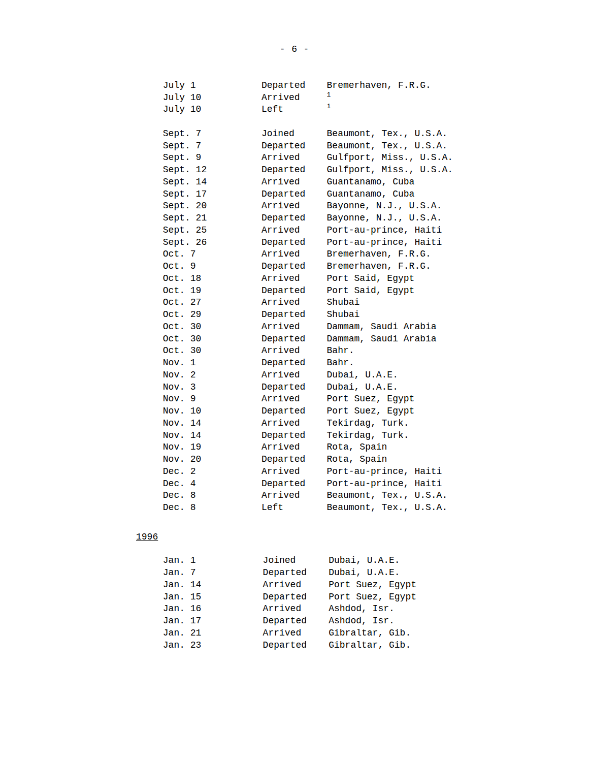- 6 -
| July 1 | Departed | Bremerhaven, F.R.G. |
| July 10 | Arrived | 1 |
| July 10 | Left | 1 |
| Sept. 7 | Joined | Beaumont, Tex., U.S.A. |
| Sept. 7 | Departed | Beaumont, Tex., U.S.A. |
| Sept. 9 | Arrived | Gulfport, Miss., U.S.A. |
| Sept. 12 | Departed | Gulfport, Miss., U.S.A. |
| Sept. 14 | Arrived | Guantanamo, Cuba |
| Sept. 17 | Departed | Guantanamo, Cuba |
| Sept. 20 | Arrived | Bayonne, N.J., U.S.A. |
| Sept. 21 | Departed | Bayonne, N.J., U.S.A. |
| Sept. 25 | Arrived | Port-au-prince, Haiti |
| Sept. 26 | Departed | Port-au-prince, Haiti |
| Oct. 7 | Arrived | Bremerhaven, F.R.G. |
| Oct. 9 | Departed | Bremerhaven, F.R.G. |
| Oct. 18 | Arrived | Port Said, Egypt |
| Oct. 19 | Departed | Port Said, Egypt |
| Oct. 27 | Arrived | Shubai |
| Oct. 29 | Departed | Shubai |
| Oct. 30 | Arrived | Dammam, Saudi Arabia |
| Oct. 30 | Departed | Dammam, Saudi Arabia |
| Oct. 30 | Arrived | Bahr. |
| Nov. 1 | Departed | Bahr. |
| Nov. 2 | Arrived | Dubai, U.A.E. |
| Nov. 3 | Departed | Dubai, U.A.E. |
| Nov. 9 | Arrived | Port Suez, Egypt |
| Nov. 10 | Departed | Port Suez, Egypt |
| Nov. 14 | Arrived | Tekirdag, Turk. |
| Nov. 14 | Departed | Tekirdag, Turk. |
| Nov. 19 | Arrived | Rota, Spain |
| Nov. 20 | Departed | Rota, Spain |
| Dec. 2 | Arrived | Port-au-prince, Haiti |
| Dec. 4 | Departed | Port-au-prince, Haiti |
| Dec. 8 | Arrived | Beaumont, Tex., U.S.A. |
| Dec. 8 | Left | Beaumont, Tex., U.S.A. |
1996
| Jan. 1 | Joined | Dubai, U.A.E. |
| Jan. 7 | Departed | Dubai, U.A.E. |
| Jan. 14 | Arrived | Port Suez, Egypt |
| Jan. 15 | Departed | Port Suez, Egypt |
| Jan. 16 | Arrived | Ashdod, Isr. |
| Jan. 17 | Departed | Ashdod, Isr. |
| Jan. 21 | Arrived | Gibraltar, Gib. |
| Jan. 23 | Departed | Gibraltar, Gib. |